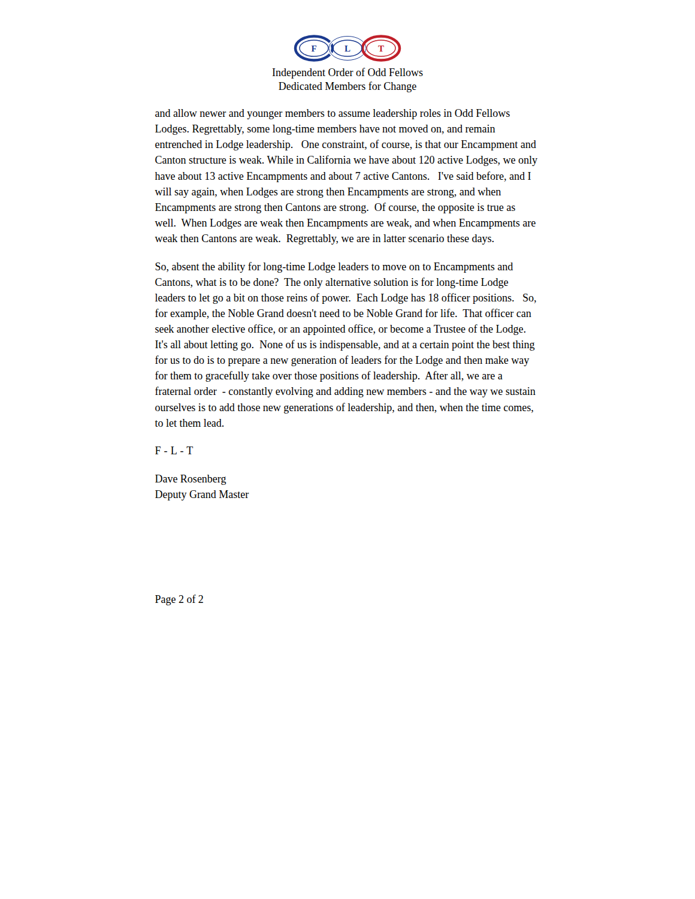Odd Fellows three-link chain emblem F L T
Independent Order of Odd Fellows
Dedicated Members for Change
and allow newer and younger members to assume leadership roles in Odd Fellows Lodges. Regrettably, some long-time members have not moved on, and remain entrenched in Lodge leadership. One constraint, of course, is that our Encampment and Canton structure is weak. While in California we have about 120 active Lodges, we only have about 13 active Encampments and about 7 active Cantons. I've said before, and I will say again, when Lodges are strong then Encampments are strong, and when Encampments are strong then Cantons are strong. Of course, the opposite is true as well. When Lodges are weak then Encampments are weak, and when Encampments are weak then Cantons are weak. Regrettably, we are in latter scenario these days.
So, absent the ability for long-time Lodge leaders to move on to Encampments and Cantons, what is to be done? The only alternative solution is for long-time Lodge leaders to let go a bit on those reins of power. Each Lodge has 18 officer positions. So, for example, the Noble Grand doesn't need to be Noble Grand for life. That officer can seek another elective office, or an appointed office, or become a Trustee of the Lodge. It's all about letting go. None of us is indispensable, and at a certain point the best thing for us to do is to prepare a new generation of leaders for the Lodge and then make way for them to gracefully take over those positions of leadership. After all, we are a fraternal order - constantly evolving and adding new members - and the way we sustain ourselves is to add those new generations of leadership, and then, when the time comes, to let them lead.
F - L - T
Dave Rosenberg Deputy Grand Master
Page 2 of 2